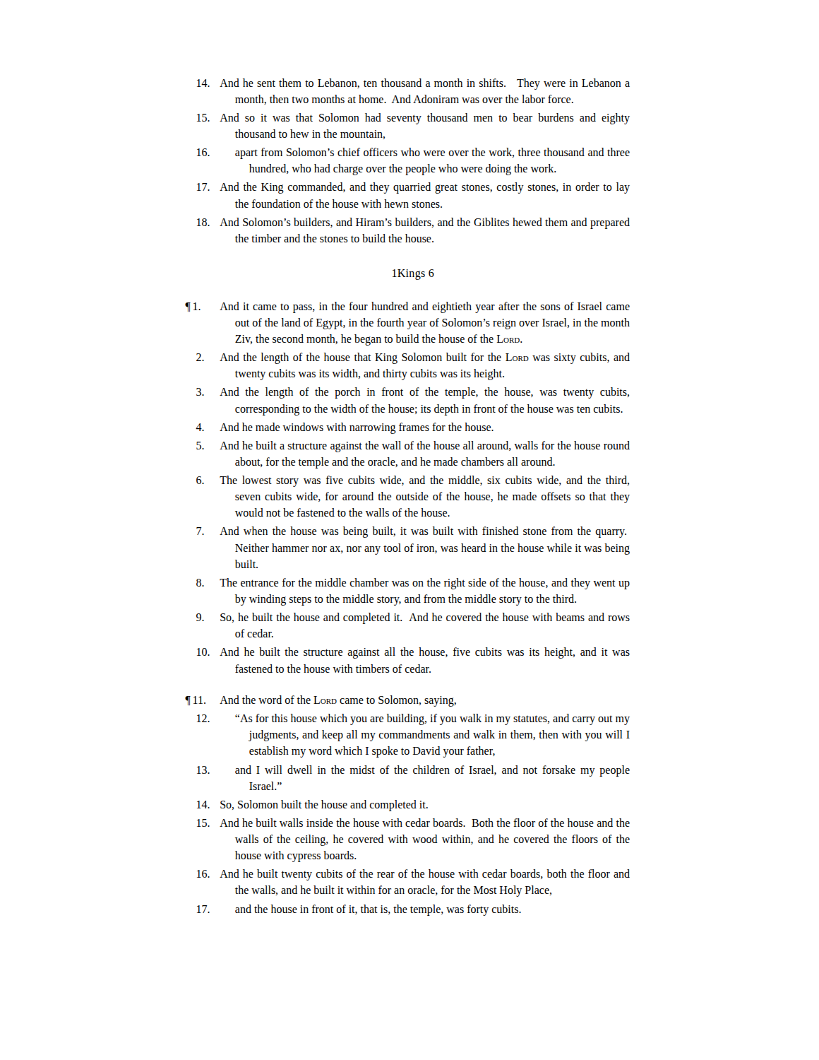14. And he sent them to Lebanon, ten thousand a month in shifts. They were in Lebanon a month, then two months at home. And Adoniram was over the labor force.
15. And so it was that Solomon had seventy thousand men to bear burdens and eighty thousand to hew in the mountain,
16. apart from Solomon’s chief officers who were over the work, three thousand and three hundred, who had charge over the people who were doing the work.
17. And the King commanded, and they quarried great stones, costly stones, in order to lay the foundation of the house with hewn stones.
18. And Solomon’s builders, and Hiram’s builders, and the Giblites hewed them and prepared the timber and the stones to build the house.
1Kings 6
¶1. And it came to pass, in the four hundred and eightieth year after the sons of Israel came out of the land of Egypt, in the fourth year of Solomon’s reign over Israel, in the month Ziv, the second month, he began to build the house of the Lord.
2. And the length of the house that King Solomon built for the Lord was sixty cubits, and twenty cubits was its width, and thirty cubits was its height.
3. And the length of the porch in front of the temple, the house, was twenty cubits, corresponding to the width of the house; its depth in front of the house was ten cubits.
4. And he made windows with narrowing frames for the house.
5. And he built a structure against the wall of the house all around, walls for the house round about, for the temple and the oracle, and he made chambers all around.
6. The lowest story was five cubits wide, and the middle, six cubits wide, and the third, seven cubits wide, for around the outside of the house, he made offsets so that they would not be fastened to the walls of the house.
7. And when the house was being built, it was built with finished stone from the quarry. Neither hammer nor ax, nor any tool of iron, was heard in the house while it was being built.
8. The entrance for the middle chamber was on the right side of the house, and they went up by winding steps to the middle story, and from the middle story to the third.
9. So, he built the house and completed it. And he covered the house with beams and rows of cedar.
10. And he built the structure against all the house, five cubits was its height, and it was fastened to the house with timbers of cedar.
¶11. And the word of the Lord came to Solomon, saying,
12. “As for this house which you are building, if you walk in my statutes, and carry out my judgments, and keep all my commandments and walk in them, then with you will I establish my word which I spoke to David your father,
13. and I will dwell in the midst of the children of Israel, and not forsake my people Israel.”
14. So, Solomon built the house and completed it.
15. And he built walls inside the house with cedar boards. Both the floor of the house and the walls of the ceiling, he covered with wood within, and he covered the floors of the house with cypress boards.
16. And he built twenty cubits of the rear of the house with cedar boards, both the floor and the walls, and he built it within for an oracle, for the Most Holy Place,
17. and the house in front of it, that is, the temple, was forty cubits.